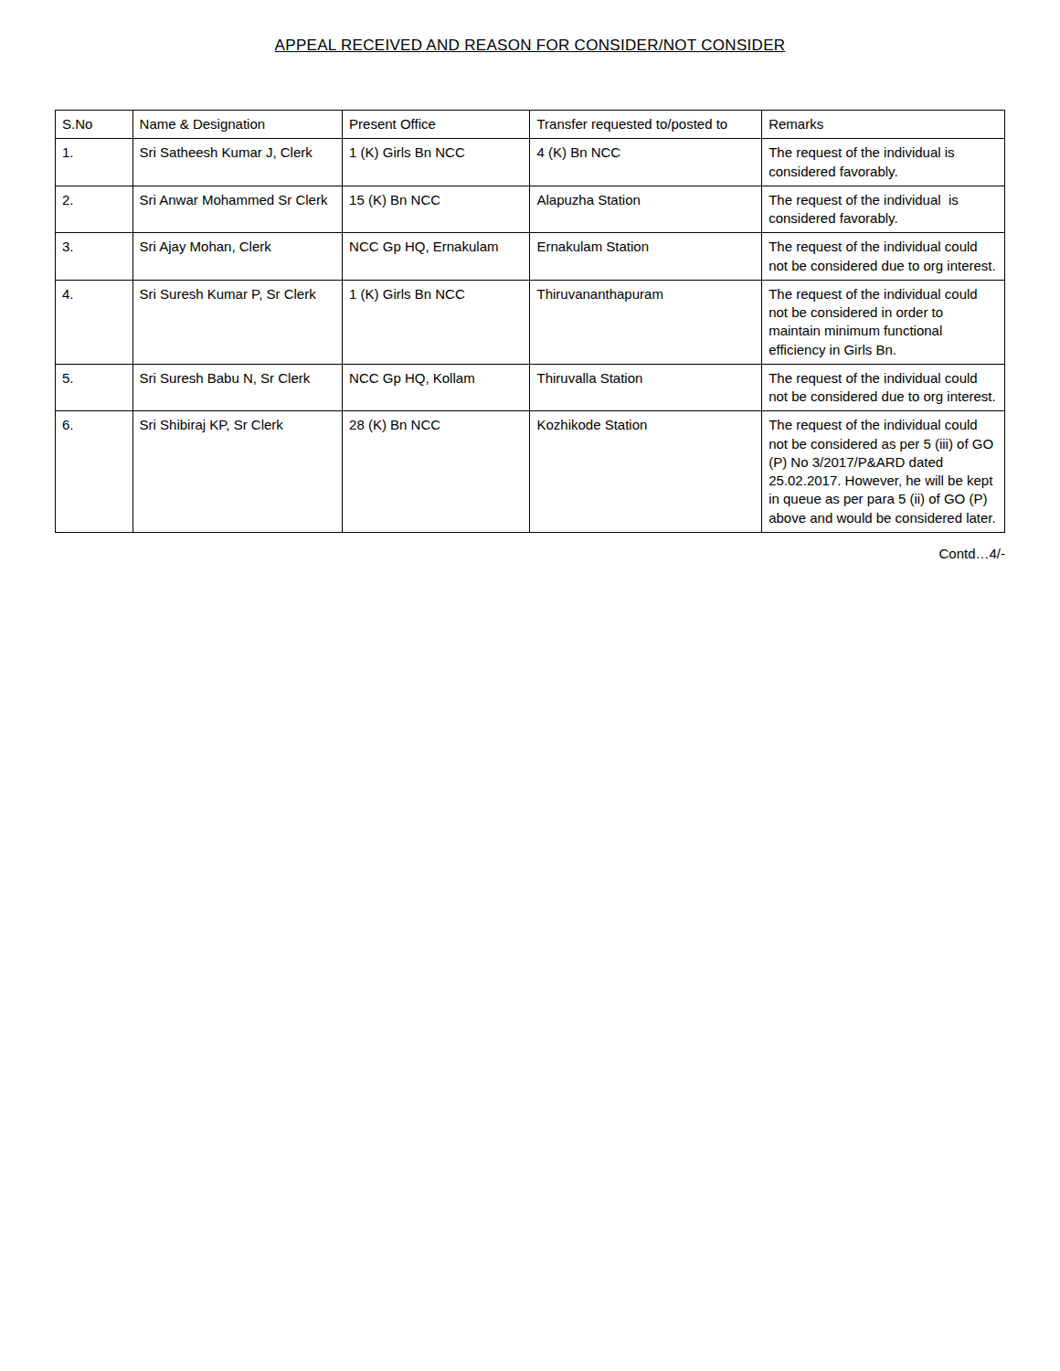APPEAL RECEIVED AND REASON FOR CONSIDER/NOT CONSIDER
| S.No | Name & Designation | Present Office | Transfer requested to/posted to | Remarks |
| --- | --- | --- | --- | --- |
| 1. | Sri Satheesh Kumar J, Clerk | 1 (K) Girls Bn NCC | 4 (K) Bn NCC | The request of the individual is considered favorably. |
| 2. | Sri Anwar Mohammed Sr Clerk | 15 (K) Bn NCC | Alapuzha Station | The request of the individual is considered favorably. |
| 3. | Sri Ajay Mohan, Clerk | NCC Gp HQ, Ernakulam | Ernakulam Station | The request of the individual could not be considered due to org interest. |
| 4. | Sri Suresh Kumar P, Sr Clerk | 1 (K) Girls Bn NCC | Thiruvananthapuram | The request of the individual could not be considered in order to maintain minimum functional efficiency in Girls Bn. |
| 5. | Sri Suresh Babu N, Sr Clerk | NCC Gp HQ, Kollam | Thiruvalla Station | The request of the individual could not be considered due to org interest. |
| 6. | Sri Shibiraj KP, Sr Clerk | 28 (K) Bn NCC | Kozhikode Station | The request of the individual could not be considered as per 5 (iii) of GO (P) No 3/2017/P&ARD dated 25.02.2017. However, he will be kept in queue as per para 5 (ii) of GO (P) above and would be considered later. |
Contd…4/-